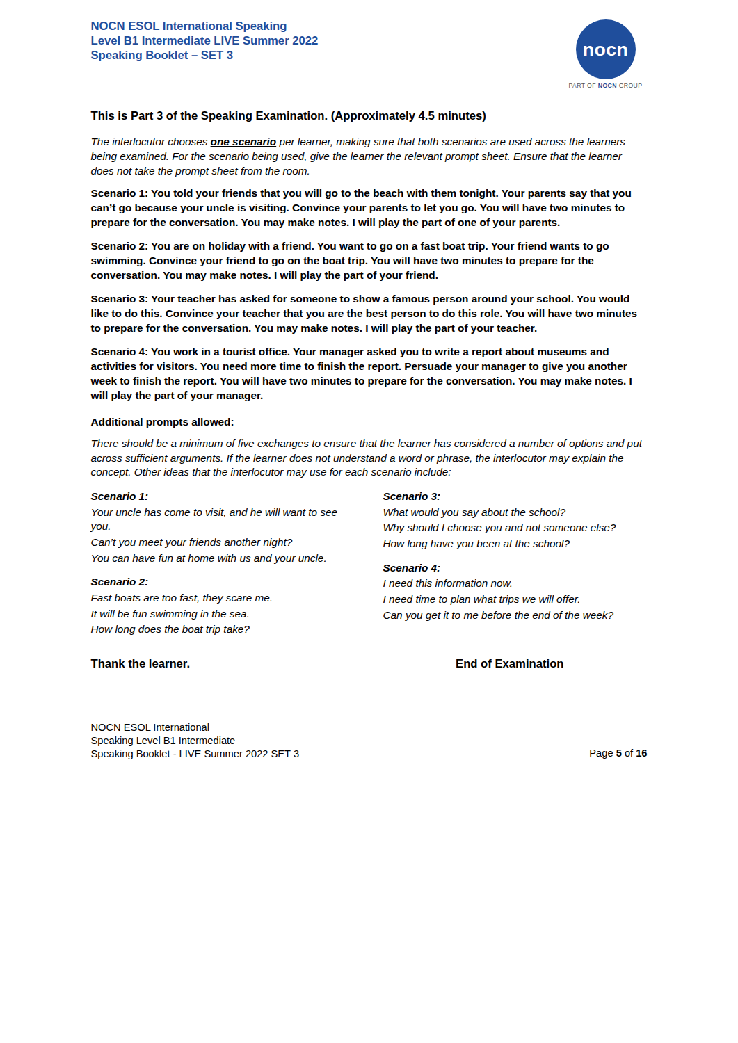NOCN ESOL International Speaking
Level B1 Intermediate LIVE Summer 2022
Speaking Booklet – SET 3
nocn
part of nocn group
This is Part 3 of the Speaking Examination. (Approximately 4.5 minutes)
The interlocutor chooses one scenario per learner, making sure that both scenarios are used across the learners being examined. For the scenario being used, give the learner the relevant prompt sheet. Ensure that the learner does not take the prompt sheet from the room.
Scenario 1: You told your friends that you will go to the beach with them tonight. Your parents say that you can’t go because your uncle is visiting. Convince your parents to let you go. You will have two minutes to prepare for the conversation. You may make notes. I will play the part of one of your parents.
Scenario 2: You are on holiday with a friend. You want to go on a fast boat trip. Your friend wants to go swimming. Convince your friend to go on the boat trip. You will have two minutes to prepare for the conversation. You may make notes. I will play the part of your friend.
Scenario 3: Your teacher has asked for someone to show a famous person around your school. You would like to do this. Convince your teacher that you are the best person to do this role. You will have two minutes to prepare for the conversation. You may make notes. I will play the part of your teacher.
Scenario 4: You work in a tourist office. Your manager asked you to write a report about museums and activities for visitors. You need more time to finish the report. Persuade your manager to give you another week to finish the report. You will have two minutes to prepare for the conversation. You may make notes. I will play the part of your manager.
Additional prompts allowed:
There should be a minimum of five exchanges to ensure that the learner has considered a number of options and put across sufficient arguments. If the learner does not understand a word or phrase, the interlocutor may explain the concept. Other ideas that the interlocutor may use for each scenario include:
Scenario 1:
Your uncle has come to visit, and he will want to see you.
Can’t you meet your friends another night?
You can have fun at home with us and your uncle.
Scenario 2:
Fast boats are too fast, they scare me.
It will be fun swimming in the sea.
How long does the boat trip take?
Scenario 3:
What would you say about the school?
Why should I choose you and not someone else?
How long have you been at the school?
Scenario 4:
I need this information now.
I need time to plan what trips we will offer.
Can you get it to me before the end of the week?
Thank the learner. End of Examination
NOCN ESOL International
Speaking Level B1 Intermediate
Speaking Booklet - LIVE Summer 2022 SET 3
Page 5 of 16